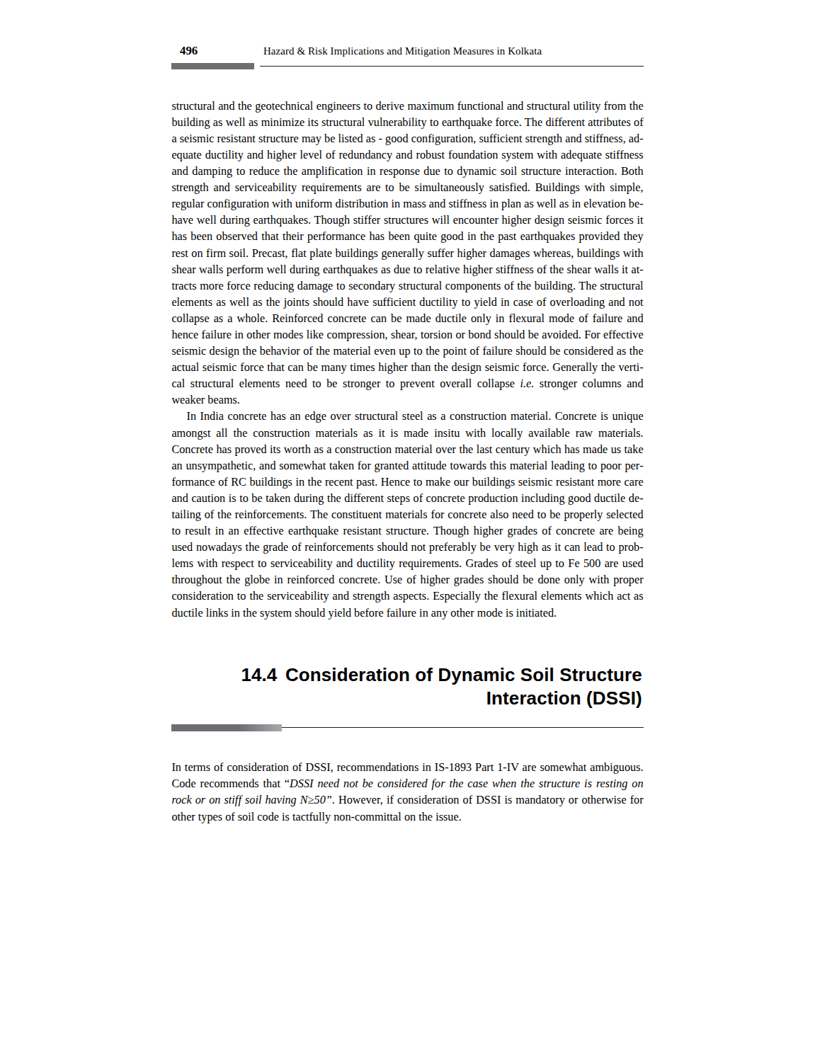496
Hazard & Risk Implications and Mitigation Measures in Kolkata
structural and the geotechnical engineers to derive maximum functional and structural utility from the building as well as minimize its structural vulnerability to earthquake force. The different attributes of a seismic resistant structure may be listed as - good configuration, sufficient strength and stiffness, adequate ductility and higher level of redundancy and robust foundation system with adequate stiffness and damping to reduce the amplification in response due to dynamic soil structure interaction. Both strength and serviceability requirements are to be simultaneously satisfied. Buildings with simple, regular configuration with uniform distribution in mass and stiffness in plan as well as in elevation behave well during earthquakes. Though stiffer structures will encounter higher design seismic forces it has been observed that their performance has been quite good in the past earthquakes provided they rest on firm soil. Precast, flat plate buildings generally suffer higher damages whereas, buildings with shear walls perform well during earthquakes as due to relative higher stiffness of the shear walls it attracts more force reducing damage to secondary structural components of the building. The structural elements as well as the joints should have sufficient ductility to yield in case of overloading and not collapse as a whole. Reinforced concrete can be made ductile only in flexural mode of failure and hence failure in other modes like compression, shear, torsion or bond should be avoided. For effective seismic design the behavior of the material even up to the point of failure should be considered as the actual seismic force that can be many times higher than the design seismic force. Generally the vertical structural elements need to be stronger to prevent overall collapse i.e. stronger columns and weaker beams.
In India concrete has an edge over structural steel as a construction material. Concrete is unique amongst all the construction materials as it is made insitu with locally available raw materials. Concrete has proved its worth as a construction material over the last century which has made us take an unsympathetic, and somewhat taken for granted attitude towards this material leading to poor performance of RC buildings in the recent past. Hence to make our buildings seismic resistant more care and caution is to be taken during the different steps of concrete production including good ductile detailing of the reinforcements. The constituent materials for concrete also need to be properly selected to result in an effective earthquake resistant structure. Though higher grades of concrete are being used nowadays the grade of reinforcements should not preferably be very high as it can lead to problems with respect to serviceability and ductility requirements. Grades of steel up to Fe 500 are used throughout the globe in reinforced concrete. Use of higher grades should be done only with proper consideration to the serviceability and strength aspects. Especially the flexural elements which act as ductile links in the system should yield before failure in any other mode is initiated.
14.4 Consideration of Dynamic Soil Structure Interaction (DSSI)
In terms of consideration of DSSI, recommendations in IS-1893 Part 1-IV are somewhat ambiguous. Code recommends that “DSSI need not be considered for the case when the structure is resting on rock or on stiff soil having N≥50”. However, if consideration of DSSI is mandatory or otherwise for other types of soil code is tactfully non-committal on the issue.